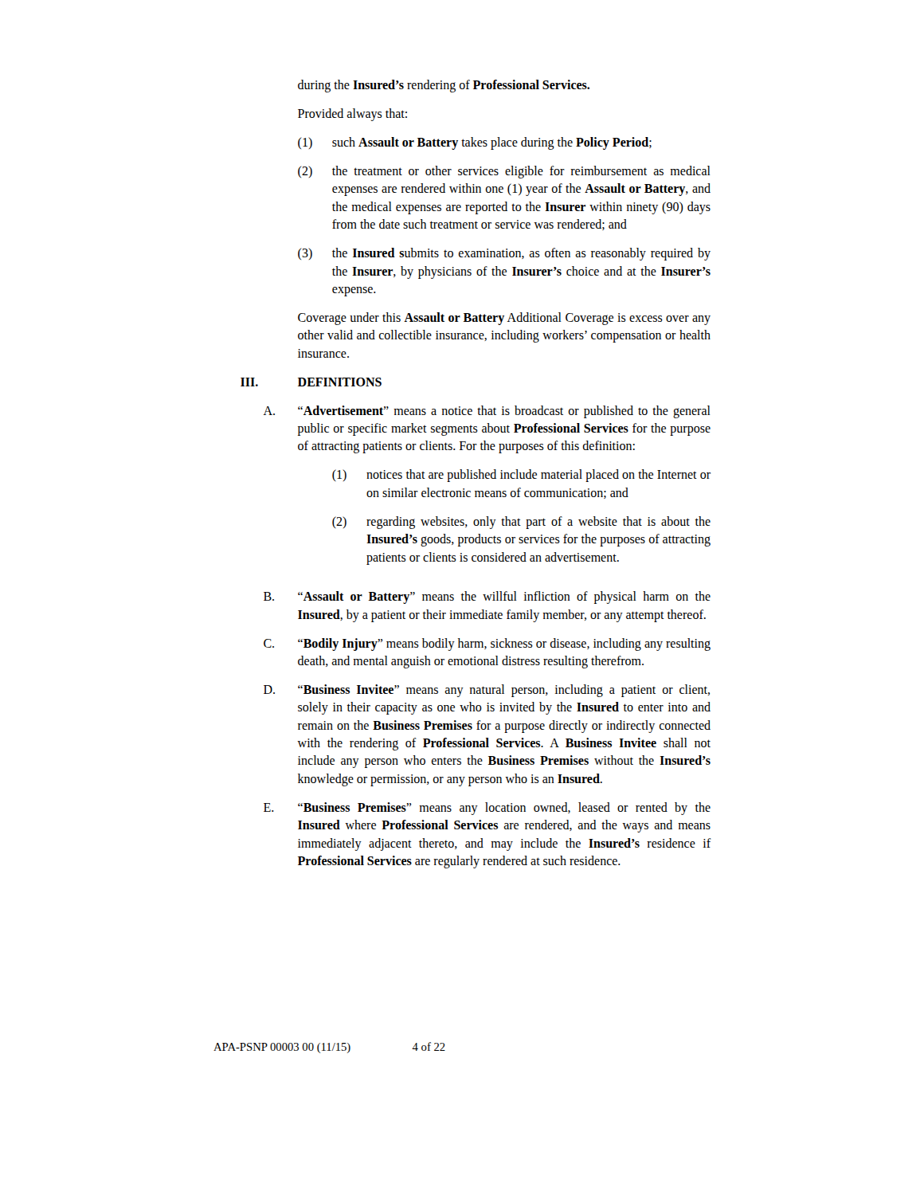during the Insured’s rendering of Professional Services.
Provided always that:
(1)
such Assault or Battery takes place during the Policy Period;
(2)
the treatment or other services eligible for reimbursement as medical expenses are rendered within one (1) year of the Assault or Battery, and the medical expenses are reported to the Insurer within ninety (90) days from the date such treatment or service was rendered; and
(3)
the Insured submits to examination, as often as reasonably required by the Insurer, by physicians of the Insurer’s choice and at the Insurer’s expense.
Coverage under this Assault or Battery Additional Coverage is excess over any other valid and collectible insurance, including workers’ compensation or health insurance.
III.
DEFINITIONS
A.
“Advertisement” means a notice that is broadcast or published to the general public or specific market segments about Professional Services for the purpose of attracting patients or clients. For the purposes of this definition:
(1)
notices that are published include material placed on the Internet or on similar electronic means of communication; and
(2)
regarding websites, only that part of a website that is about the Insured’s goods, products or services for the purposes of attracting patients or clients is considered an advertisement.
B.
“Assault or Battery” means the willful infliction of physical harm on the Insured, by a patient or their immediate family member, or any attempt thereof.
C.
“Bodily Injury” means bodily harm, sickness or disease, including any resulting death, and mental anguish or emotional distress resulting therefrom.
D.
“Business Invitee” means any natural person, including a patient or client, solely in their capacity as one who is invited by the Insured to enter into and remain on the Business Premises for a purpose directly or indirectly connected with the rendering of Professional Services. A Business Invitee shall not include any person who enters the Business Premises without the Insured’s knowledge or permission, or any person who is an Insured.
E.
“Business Premises” means any location owned, leased or rented by the Insured where Professional Services are rendered, and the ways and means immediately adjacent thereto, and may include the Insured’s residence if Professional Services are regularly rendered at such residence.
APA-PSNP 00003 00 (11/15)
4 of 22